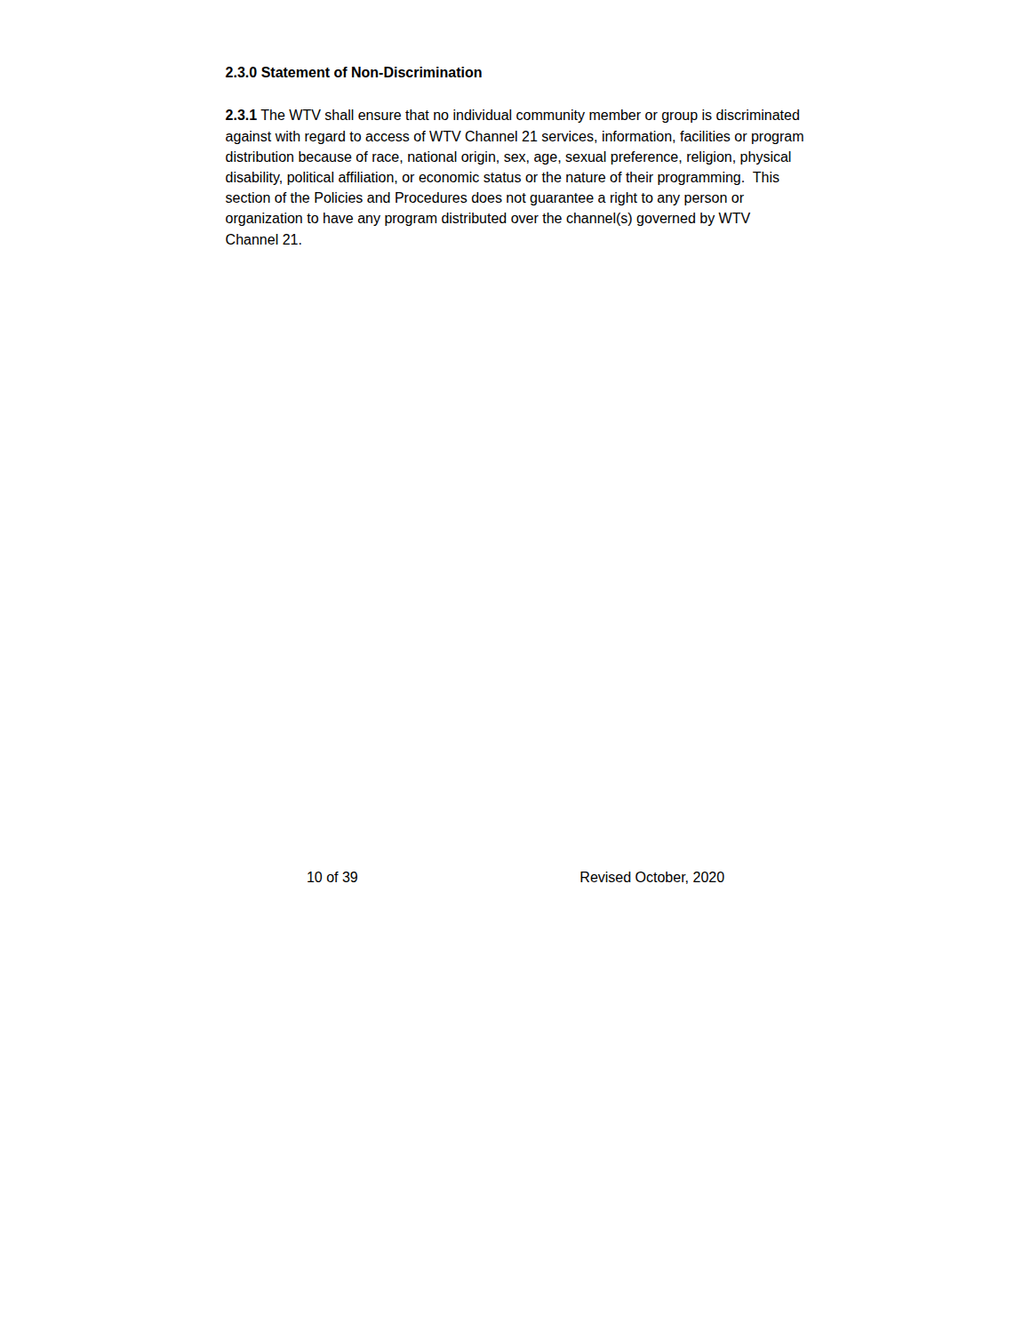2.3.0 Statement of Non-Discrimination
2.3.1 The WTV shall ensure that no individual community member or group is discriminated against with regard to access of WTV Channel 21 services, information, facilities or program distribution because of race, national origin, sex, age, sexual preference, religion, physical disability, political affiliation, or economic status or the nature of their programming. This section of the Policies and Procedures does not guarantee a right to any person or organization to have any program distributed over the channel(s) governed by WTV Channel 21.
10 of 39 Revised October, 2020